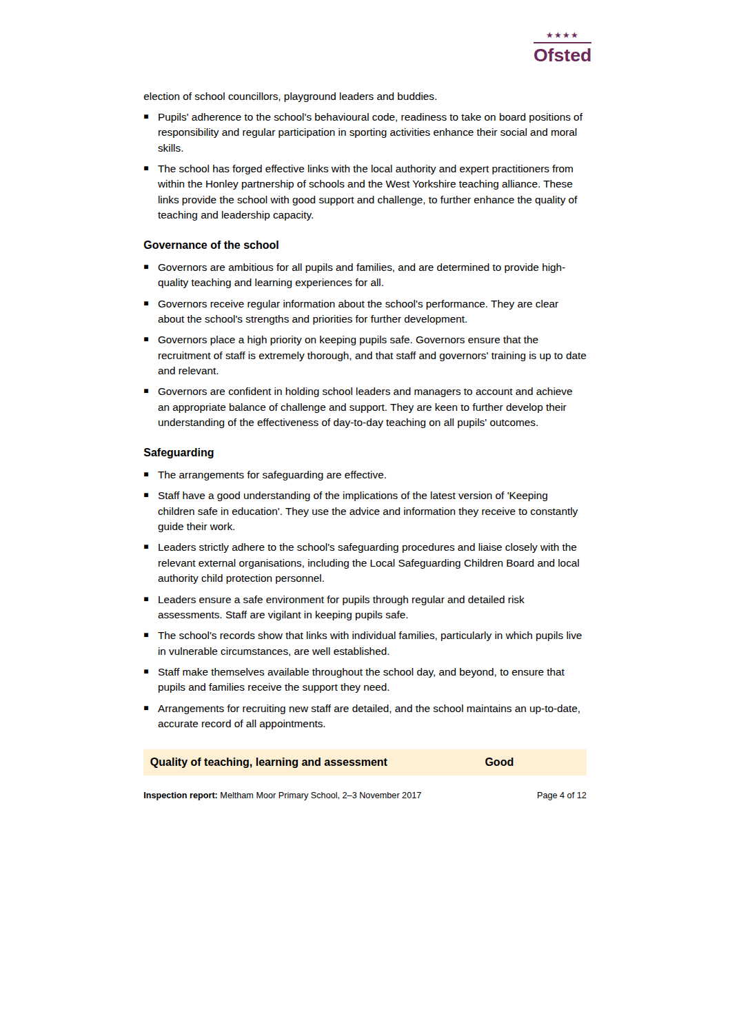★★★★
Ofsted
election of school councillors, playground leaders and buddies.
Pupils' adherence to the school's behavioural code, readiness to take on board positions of responsibility and regular participation in sporting activities enhance their social and moral skills.
The school has forged effective links with the local authority and expert practitioners from within the Honley partnership of schools and the West Yorkshire teaching alliance. These links provide the school with good support and challenge, to further enhance the quality of teaching and leadership capacity.
Governance of the school
Governors are ambitious for all pupils and families, and are determined to provide high-quality teaching and learning experiences for all.
Governors receive regular information about the school's performance. They are clear about the school's strengths and priorities for further development.
Governors place a high priority on keeping pupils safe. Governors ensure that the recruitment of staff is extremely thorough, and that staff and governors' training is up to date and relevant.
Governors are confident in holding school leaders and managers to account and achieve an appropriate balance of challenge and support. They are keen to further develop their understanding of the effectiveness of day-to-day teaching on all pupils' outcomes.
Safeguarding
The arrangements for safeguarding are effective.
Staff have a good understanding of the implications of the latest version of 'Keeping children safe in education'. They use the advice and information they receive to constantly guide their work.
Leaders strictly adhere to the school's safeguarding procedures and liaise closely with the relevant external organisations, including the Local Safeguarding Children Board and local authority child protection personnel.
Leaders ensure a safe environment for pupils through regular and detailed risk assessments. Staff are vigilant in keeping pupils safe.
The school's records show that links with individual families, particularly in which pupils live in vulnerable circumstances, are well established.
Staff make themselves available throughout the school day, and beyond, to ensure that pupils and families receive the support they need.
Arrangements for recruiting new staff are detailed, and the school maintains an up-to-date, accurate record of all appointments.
Quality of teaching, learning and assessment Good
Inspection report: Meltham Moor Primary School, 2–3 November 2017
Page 4 of 12